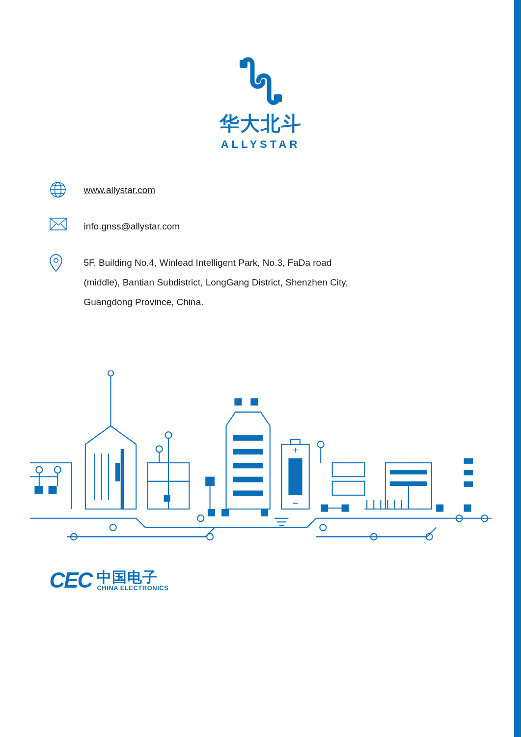华大北斗
ALLYSTAR
www.allystar.com
info.gnss@allystar.com
5F, Building No.4, Winlead Intelligent Park, No.3, FaDa road
(middle), Bantian Subdistrict, LongGang District, Shenzhen City,
Guangdong Province, China.
+ −
CEC
中国电子
CHINA ELECTRONICS